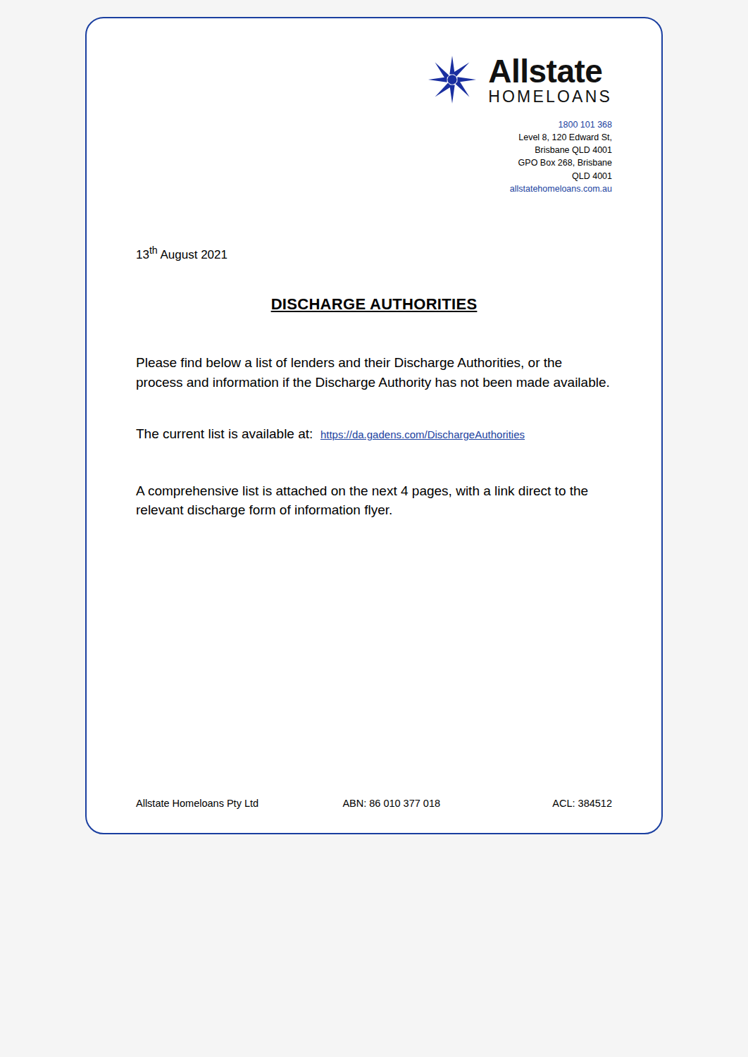Allstate
HOMELOANS
1800 101 368
Level 8, 120 Edward St,
Brisbane QLD 4001
GPO Box 268, Brisbane
QLD 4001
allstatehomeloans.com.au
13th August 2021
DISCHARGE AUTHORITIES
Please find below a list of lenders and their Discharge Authorities, or the process and information if the Discharge Authority has not been made available.
The current list is available at: https://da.gadens.com/DischargeAuthorities
A comprehensive list is attached on the next 4 pages, with a link direct to the relevant discharge form of information flyer.
Allstate Homeloans Pty Ltd
ABN: 86 010 377 018
ACL: 384512